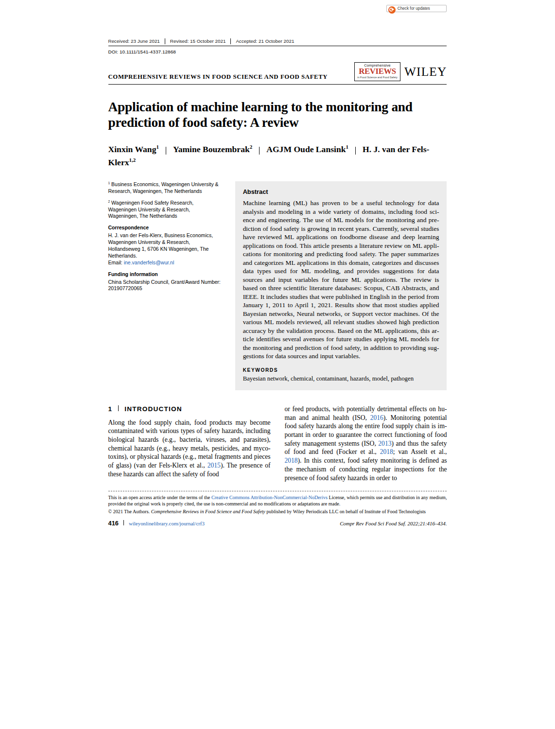⟳ Check for updates
Received: 23 June 2021 Revised: 15 October 2021 Accepted: 21 October 2021
DOI: 10.1111/1541-4337.12868
COMPREHENSIVE REVIEWS IN FOOD SCIENCE AND FOOD SAFETY
Comprehensive REVIEWS in Food Science and Food Safety
WILEY
Application of machine learning to the monitoring and prediction of food safety: A review
Xinxin Wang1 Yamine Bouzembrak2 AGJM Oude Lansink1 H. J. van der Fels-Klerx1,2
1 Business Economics, Wageningen University & Research, Wageningen, The Netherlands
2 Wageningen Food Safety Research, Wageningen University & Research, Wageningen, The Netherlands
Correspondence
H. J. van der Fels-Klerx, Business Economics, Wageningen University & Research, Hollandseweg 1, 6706 KN Wageningen, The Netherlands.
Email: ine.vanderfels@wur.nl
Funding information
China Scholarship Council, Grant/Award Number: 201907720065
Abstract
Machine learning (ML) has proven to be a useful technology for data analysis and modeling in a wide variety of domains, including food science and engineering. The use of ML models for the monitoring and prediction of food safety is growing in recent years. Currently, several studies have reviewed ML applications on foodborne disease and deep learning applications on food. This article presents a literature review on ML applications for monitoring and predicting food safety. The paper summarizes and categorizes ML applications in this domain, categorizes and discusses data types used for ML modeling, and provides suggestions for data sources and input variables for future ML applications. The review is based on three scientific literature databases: Scopus, CAB Abstracts, and IEEE. It includes studies that were published in English in the period from January 1, 2011 to April 1, 2021. Results show that most studies applied Bayesian networks, Neural networks, or Support vector machines. Of the various ML models reviewed, all relevant studies showed high prediction accuracy by the validation process. Based on the ML applications, this article identifies several avenues for future studies applying ML models for the monitoring and prediction of food safety, in addition to providing suggestions for data sources and input variables.
KEYWORDS
Bayesian network, chemical, contaminant, hazards, model, pathogen
1 INTRODUCTION
Along the food supply chain, food products may become contaminated with various types of safety hazards, including biological hazards (e.g., bacteria, viruses, and parasites), chemical hazards (e.g., heavy metals, pesticides, and mycotoxins), or physical hazards (e.g., metal fragments and pieces of glass) (van der Fels-Klerx et al., 2015). The presence of these hazards can affect the safety of food
or feed products, with potentially detrimental effects on human and animal health (ISO, 2016). Monitoring potential food safety hazards along the entire food supply chain is important in order to guarantee the correct functioning of food safety management systems (ISO, 2013) and thus the safety of food and feed (Focker et al., 2018; van Asselt et al., 2018). In this context, food safety monitoring is defined as the mechanism of conducting regular inspections for the presence of food safety hazards in order to
This is an open access article under the terms of the Creative Commons Attribution-NonCommercial-NoDerivs License, which permits use and distribution in any medium, provided the original work is properly cited, the use is non-commercial and no modifications or adaptations are made.
© 2021 The Authors. Comprehensive Reviews in Food Science and Food Safety published by Wiley Periodicals LLC on behalf of Institute of Food Technologists
416 wileyonlinelibrary.com/journal/crf3
Compr Rev Food Sci Food Saf. 2022;21:416–434.